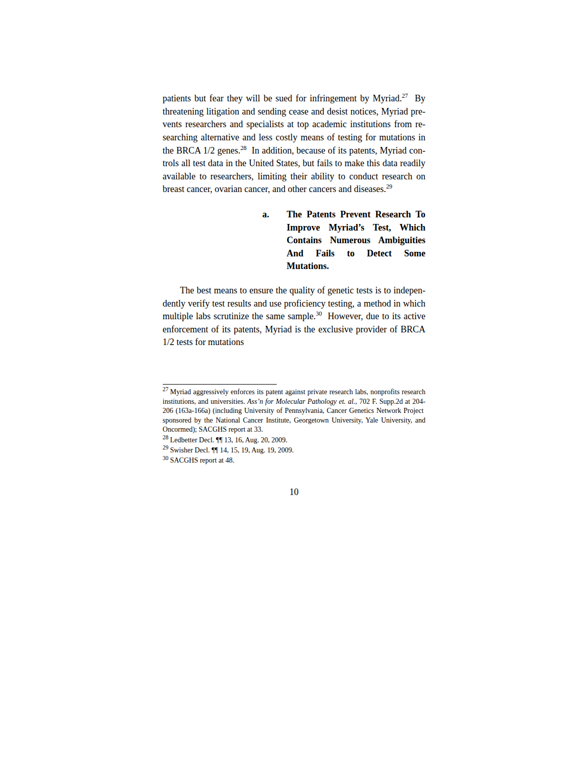patients but fear they will be sued for infringement by Myriad.27 By threatening litigation and sending cease and desist notices, Myriad prevents researchers and specialists at top academic institutions from researching alternative and less costly means of testing for mutations in the BRCA 1/2 genes.28 In addition, because of its patents, Myriad controls all test data in the United States, but fails to make this data readily available to researchers, limiting their ability to conduct research on breast cancer, ovarian cancer, and other cancers and diseases.29
a. The Patents Prevent Research To Improve Myriad’s Test, Which Contains Numerous Ambiguities And Fails to Detect Some Mutations.
The best means to ensure the quality of genetic tests is to independently verify test results and use proficiency testing, a method in which multiple labs scrutinize the same sample.30 However, due to its active enforcement of its patents, Myriad is the exclusive provider of BRCA 1/2 tests for mutations
27 Myriad aggressively enforces its patent against private research labs, nonprofits research institutions, and universities. Ass’n for Molecular Pathology et. al., 702 F. Supp.2d at 204-206 (163a-166a) (including University of Pennsylvania, Cancer Genetics Network Project sponsored by the National Cancer Institute, Georgetown University, Yale University, and Oncormed); SACGHS report at 33.
28 Ledbetter Decl. ¶¶ 13, 16, Aug. 20, 2009.
29 Swisher Decl. ¶¶ 14, 15, 19, Aug. 19, 2009.
30 SACGHS report at 48.
10